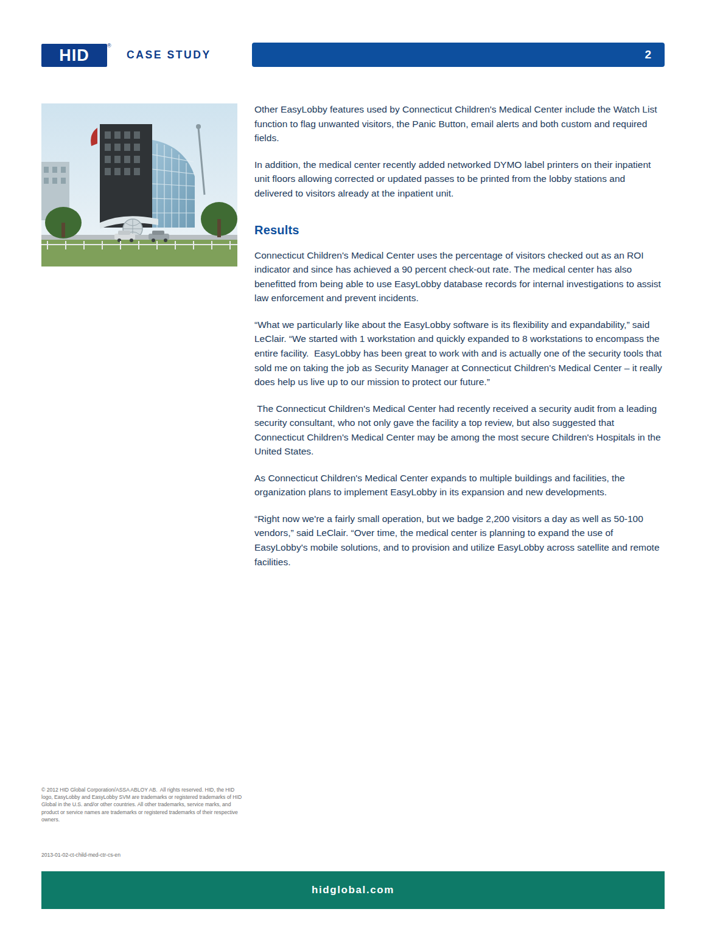HID
®
CASE STUDY
2
Other EasyLobby features used by Connecticut Children's Medical Center include the Watch List function to flag unwanted visitors, the Panic Button, email alerts and both custom and required fields.
In addition, the medical center recently added networked DYMO label printers on their inpatient unit floors allowing corrected or updated passes to be printed from the lobby stations and delivered to visitors already at the inpatient unit.
Results
Connecticut Children's Medical Center uses the percentage of visitors checked out as an ROI indicator and since has achieved a 90 percent check-out rate. The medical center has also benefitted from being able to use EasyLobby database records for internal investigations to assist law enforcement and prevent incidents.
“What we particularly like about the EasyLobby software is its flexibility and expandability,” said LeClair. “We started with 1 workstation and quickly expanded to 8 workstations to encompass the entire facility. EasyLobby has been great to work with and is actually one of the security tools that sold me on taking the job as Security Manager at Connecticut Children's Medical Center – it really does help us live up to our mission to protect our future.”
The Connecticut Children's Medical Center had recently received a security audit from a leading security consultant, who not only gave the facility a top review, but also suggested that Connecticut Children's Medical Center may be among the most secure Children's Hospitals in the United States.
As Connecticut Children's Medical Center expands to multiple buildings and facilities, the organization plans to implement EasyLobby in its expansion and new developments.
“Right now we're a fairly small operation, but we badge 2,200 visitors a day as well as 50-100 vendors,” said LeClair. “Over time, the medical center is planning to expand the use of EasyLobby's mobile solutions, and to provision and utilize EasyLobby across satellite and remote facilities.
© 2012 HID Global Corporation/ASSA ABLOY AB. All rights reserved. HID, the HID logo, EasyLobby and EasyLobby SVM are trademarks or registered trademarks of HID Global in the U.S. and/or other countries. All other trademarks, service marks, and product or service names are trademarks or registered trademarks of their respective owners.
2013-01-02-ct-child-med-ctr-cs-en
hidglobal.com